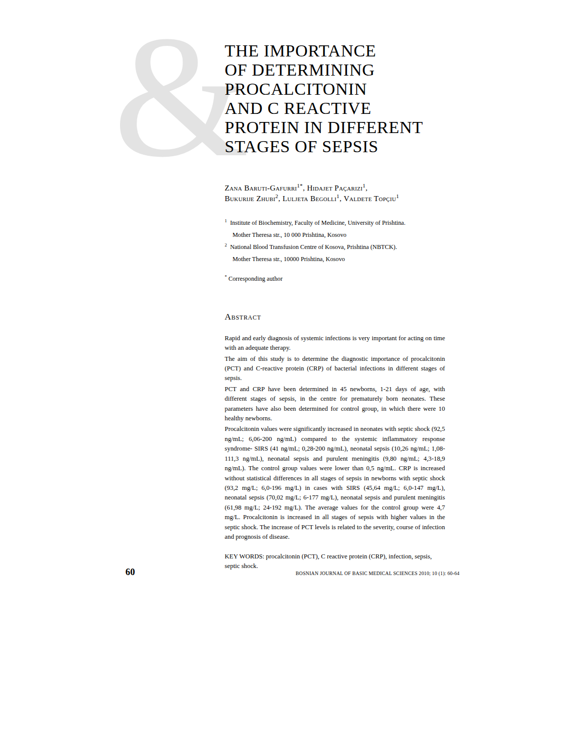&
The Importance
of Determining
Procalcitonin
and C Reactive
Protein in Different
Stages of Sepsis
Zana Baruti-Gafurri1*, Hidajet Paçarizi1,
Bukurije Zhubi2, Luljeta Begolli1, Valdete Topçiu1
1 Institute of Biochemistry, Faculty of Medicine, University of Prishtina.
Mother Theresa str., 10 000 Prishtina, Kosovo
2 National Blood Transfusion Centre of Kosova, Prishtina (NBTCK).
Mother Theresa str., 10000 Prishtina, Kosovo
* Corresponding author
Abstract
Rapid and early diagnosis of systemic infections is very important for acting on time with an adequate therapy.
The aim of this study is to determine the diagnostic importance of procalcitonin (PCT) and C-reactive protein (CRP) of bacterial infections in different stages of sepsis.
PCT and CRP have been determined in 45 newborns, 1-21 days of age, with different stages of sepsis, in the centre for prematurely born neonates. These parameters have also been determined for control group, in which there were 10 healthy newborns.
Procalcitonin values were significantly increased in neonates with septic shock (92,5 ng/mL; 6,06-200 ng/mL) compared to the systemic inflammatory response syndrome- SIRS (41 ng/mL; 0,28-200 ng/mL), neonatal sepsis (10,26 ng/mL; 1,08-111,3 ng/mL), neonatal sepsis and purulent meningitis (9,80 ng/mL; 4,3-18,9 ng/mL). The control group values were lower than 0,5 ng/mL. CRP is increased without statistical differences in all stages of sepsis in newborns with septic shock (93,2 mg/L; 6,0-196 mg/L) in cases with SIRS (45,64 mg/L; 6,0-147 mg/L), neonatal sepsis (70,02 mg/L; 6-177 mg/L), neonatal sepsis and purulent meningitis (61,98 mg/L; 24-192 mg/L). The average values for the control group were 4,7 mg/L. Procalcitonin is increased in all stages of sepsis with higher values in the septic shock. The increase of PCT levels is related to the severity, course of infection and prognosis of disease.
KEY WORDS: procalcitonin (PCT), C reactive protein (CRP), infection, sepsis, septic shock.
60
BOSNIAN JOURNAL OF BASIC MEDICAL SCIENCES 2010; 10 (1): 60-64